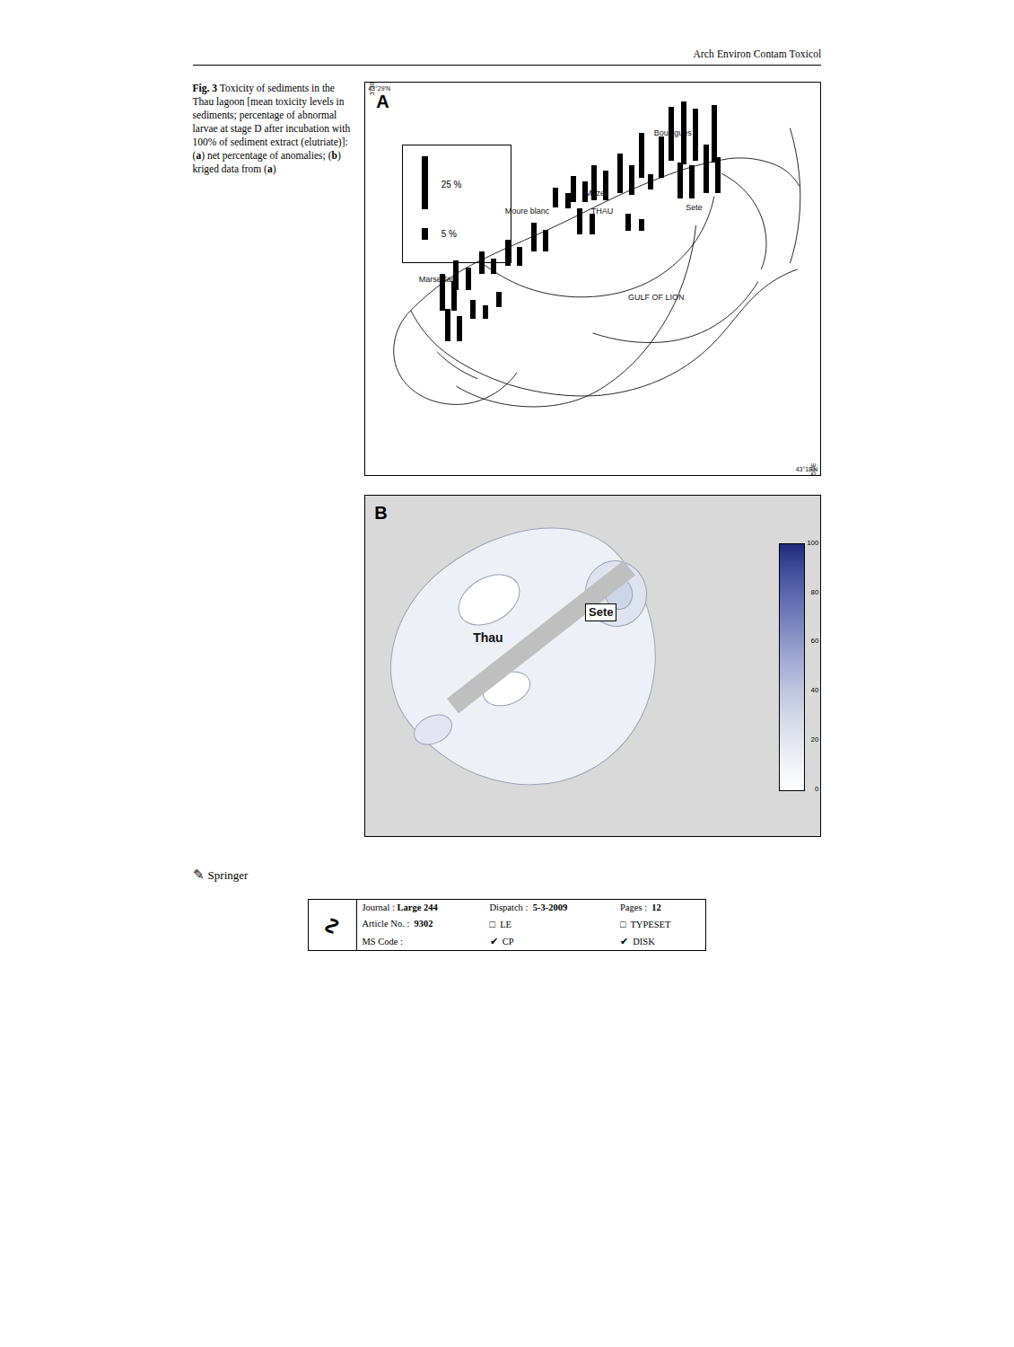Arch Environ Contam Toxicol
Fig. 3 Toxicity of sediments in the Thau lagoon [mean toxicity levels in sediments; percentage of abnormal larvae at stage D after incubation with 100% of sediment extract (elutriate)]: (a) net percentage of anomalies; (b) kriged data from (a)
43°29'N 3°30'E 43°18'N 3°56'E
A
25 %
5 %
Bouzigues Meze Moure blanc THAU Sete Marseillan GULF OF LION
B
Thau
Sete
100 80 60 40 20 0
✎ Springer
∿
| Journal : Large 244 | Dispatch : 5-3-2009 | Pages : 12 |
| Article No. : 9302 | □ LE | □ TYPESET |
| MS Code : | ✔ CP | ✔ DISK |